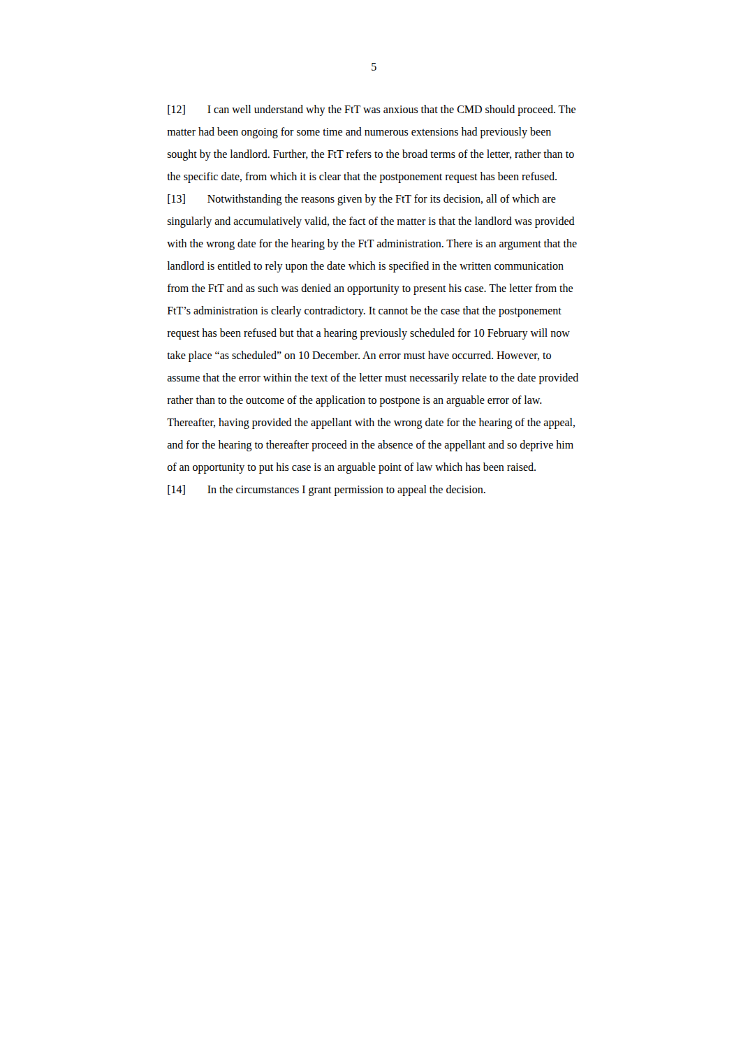5
[12] I can well understand why the FtT was anxious that the CMD should proceed. The matter had been ongoing for some time and numerous extensions had previously been sought by the landlord. Further, the FtT refers to the broad terms of the letter, rather than to the specific date, from which it is clear that the postponement request has been refused.
[13] Notwithstanding the reasons given by the FtT for its decision, all of which are singularly and accumulatively valid, the fact of the matter is that the landlord was provided with the wrong date for the hearing by the FtT administration. There is an argument that the landlord is entitled to rely upon the date which is specified in the written communication from the FtT and as such was denied an opportunity to present his case. The letter from the FtT’s administration is clearly contradictory. It cannot be the case that the postponement request has been refused but that a hearing previously scheduled for 10 February will now take place “as scheduled” on 10 December. An error must have occurred. However, to assume that the error within the text of the letter must necessarily relate to the date provided rather than to the outcome of the application to postpone is an arguable error of law. Thereafter, having provided the appellant with the wrong date for the hearing of the appeal, and for the hearing to thereafter proceed in the absence of the appellant and so deprive him of an opportunity to put his case is an arguable point of law which has been raised.
[14] In the circumstances I grant permission to appeal the decision.